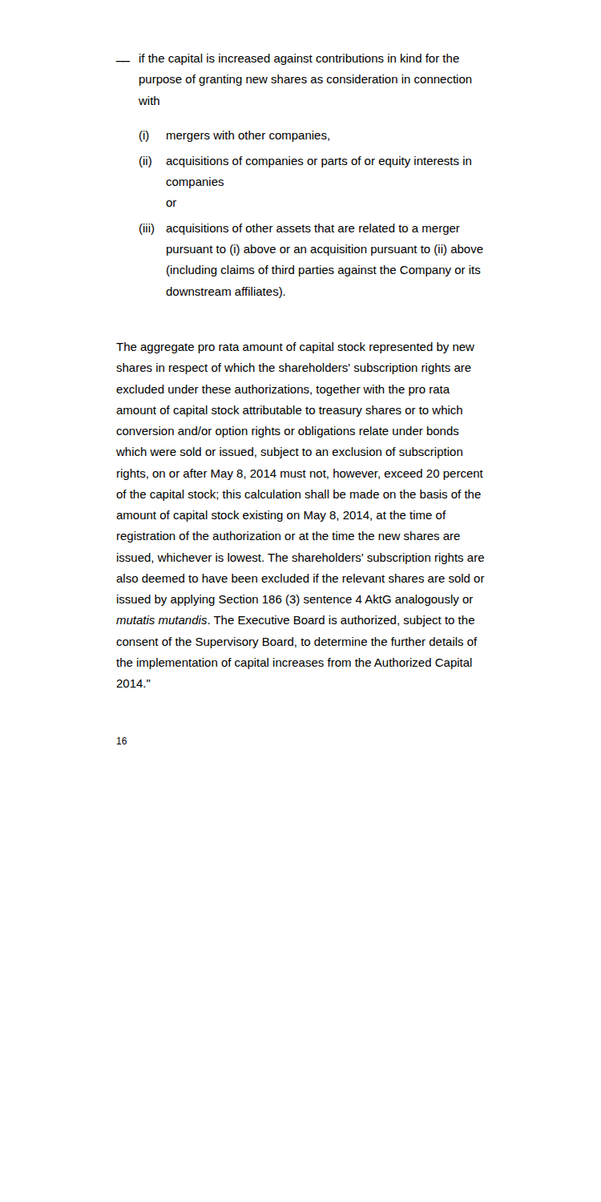if the capital is increased against contributions in kind for the purpose of granting new shares as consideration in connection with
(i) mergers with other companies,
(ii) acquisitions of companies or parts of or equity interests in companies
or
(iii) acquisitions of other assets that are related to a merger pursuant to (i) above or an acquisition pursuant to (ii) above (including claims of third parties against the Company or its downstream affiliates).
The aggregate pro rata amount of capital stock represented by new shares in respect of which the shareholders' subscription rights are excluded under these authorizations, together with the pro rata amount of capital stock attributable to treasury shares or to which conversion and/or option rights or obligations relate under bonds which were sold or issued, subject to an exclusion of subscription rights, on or after May 8, 2014 must not, however, exceed 20 percent of the capital stock; this calculation shall be made on the basis of the amount of capital stock existing on May 8, 2014, at the time of registration of the authorization or at the time the new shares are issued, whichever is lowest. The shareholders' subscription rights are also deemed to have been excluded if the relevant shares are sold or issued by applying Section 186 (3) sentence 4 AktG analogously or mutatis mutandis. The Executive Board is authorized, subject to the consent of the Supervisory Board, to determine the further details of the implementation of capital increases from the Authorized Capital 2014."
16